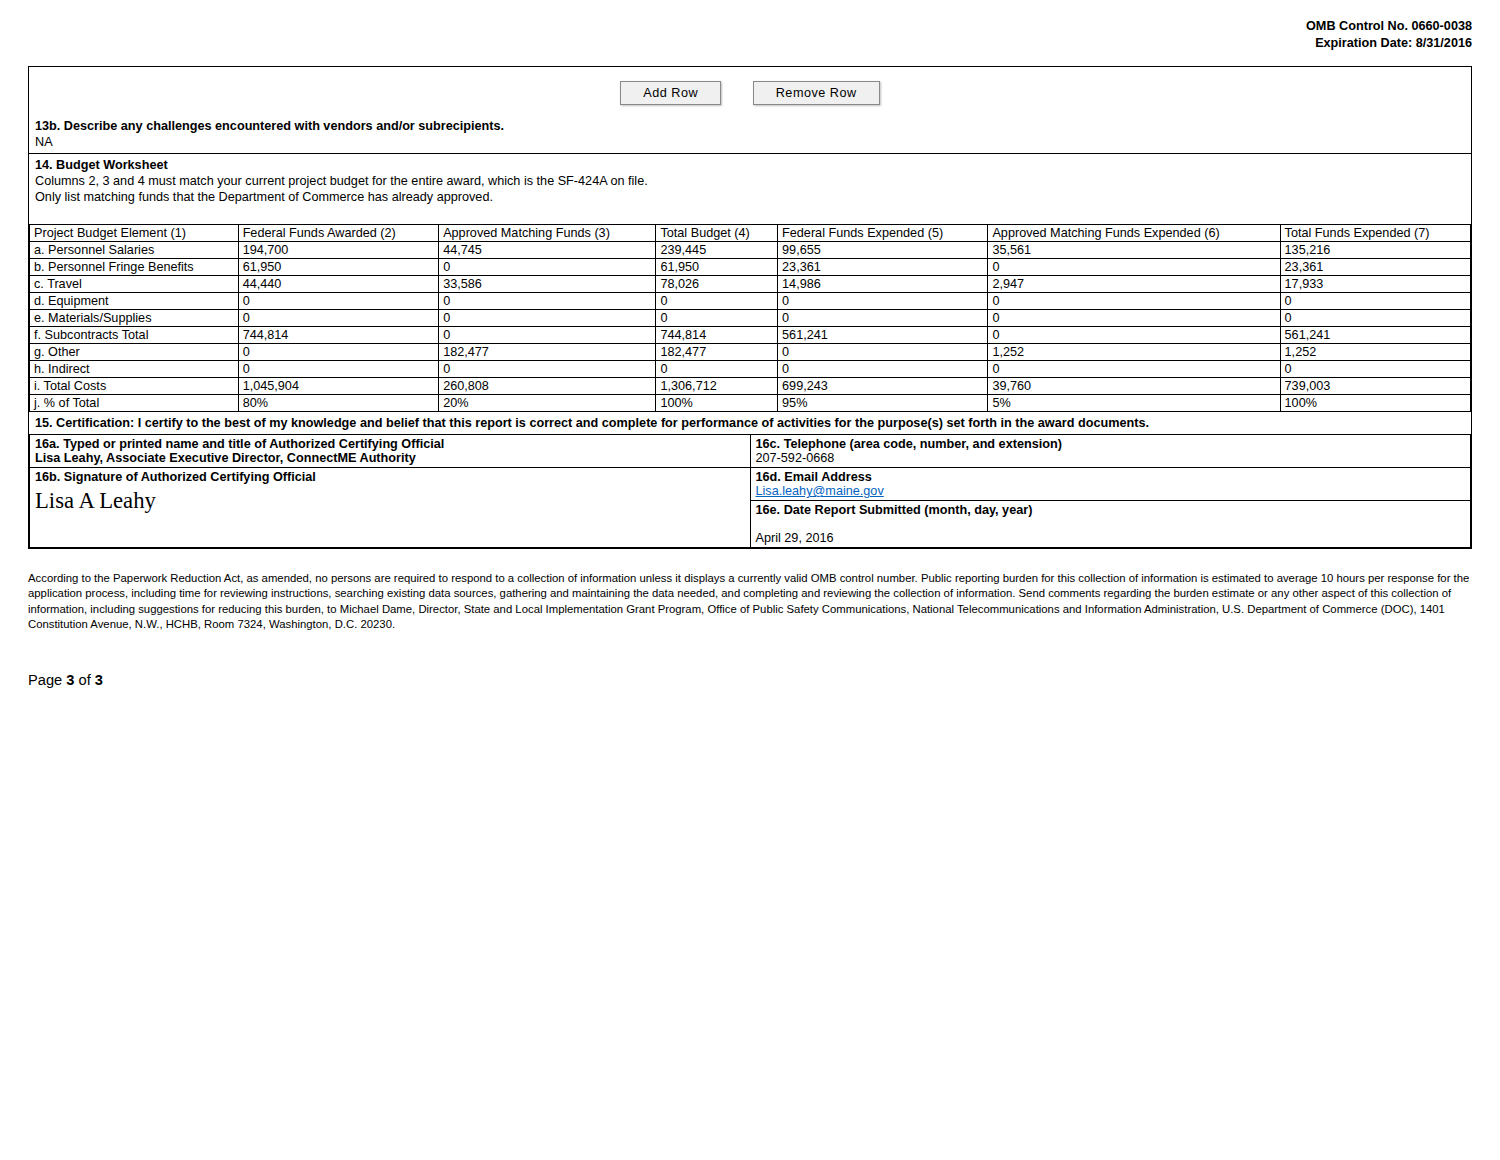OMB Control No. 0660-0038
Expiration Date: 8/31/2016
Add Row Remove Row
13b. Describe any challenges encountered with vendors and/or subrecipients.
NA
14. Budget Worksheet
Columns 2, 3 and 4 must match your current project budget for the entire award, which is the SF-424A on file.
Only list matching funds that the Department of Commerce has already approved.
| Project Budget Element (1) | Federal Funds Awarded (2) | Approved Matching Funds (3) | Total Budget (4) | Federal Funds Expended (5) | Approved Matching Funds Expended (6) | Total Funds Expended (7) |
| --- | --- | --- | --- | --- | --- | --- |
| a. Personnel Salaries | 194,700 | 44,745 | 239,445 | 99,655 | 35,561 | 135,216 |
| b. Personnel Fringe Benefits | 61,950 | 0 | 61,950 | 23,361 | 0 | 23,361 |
| c. Travel | 44,440 | 33,586 | 78,026 | 14,986 | 2,947 | 17,933 |
| d. Equipment | 0 | 0 | 0 | 0 | 0 | 0 |
| e. Materials/Supplies | 0 | 0 | 0 | 0 | 0 | 0 |
| f. Subcontracts Total | 744,814 | 0 | 744,814 | 561,241 | 0 | 561,241 |
| g. Other | 0 | 182,477 | 182,477 | 0 | 1,252 | 1,252 |
| h. Indirect | 0 | 0 | 0 | 0 | 0 | 0 |
| i. Total Costs | 1,045,904 | 260,808 | 1,306,712 | 699,243 | 39,760 | 739,003 |
| j. % of Total | 80% | 20% | 100% | 95% | 5% | 100% |
15. Certification: I certify to the best of my knowledge and belief that this report is correct and complete for performance of activities for the purpose(s) set forth in the award documents.
| 16a. Typed or printed name and title of Authorized Certifying Official Lisa Leahy, Associate Executive Director, ConnectME Authority | 16c. Telephone (area code, number, and extension) 207-592-0668 |
| 16b. Signature of Authorized Certifying Official Lisa A Leahy | 16d. Email Address Lisa.leahy@maine.gov |
| 16e. Date Report Submitted (month, day, year) April 29, 2016 |
According to the Paperwork Reduction Act, as amended, no persons are required to respond to a collection of information unless it displays a currently valid OMB control number. Public reporting burden for this collection of information is estimated to average 10 hours per response for the application process, including time for reviewing instructions, searching existing data sources, gathering and maintaining the data needed, and completing and reviewing the collection of information. Send comments regarding the burden estimate or any other aspect of this collection of information, including suggestions for reducing this burden, to Michael Dame, Director, State and Local Implementation Grant Program, Office of Public Safety Communications, National Telecommunications and Information Administration, U.S. Department of Commerce (DOC), 1401 Constitution Avenue, N.W., HCHB, Room 7324, Washington, D.C. 20230.
Page 3 of 3